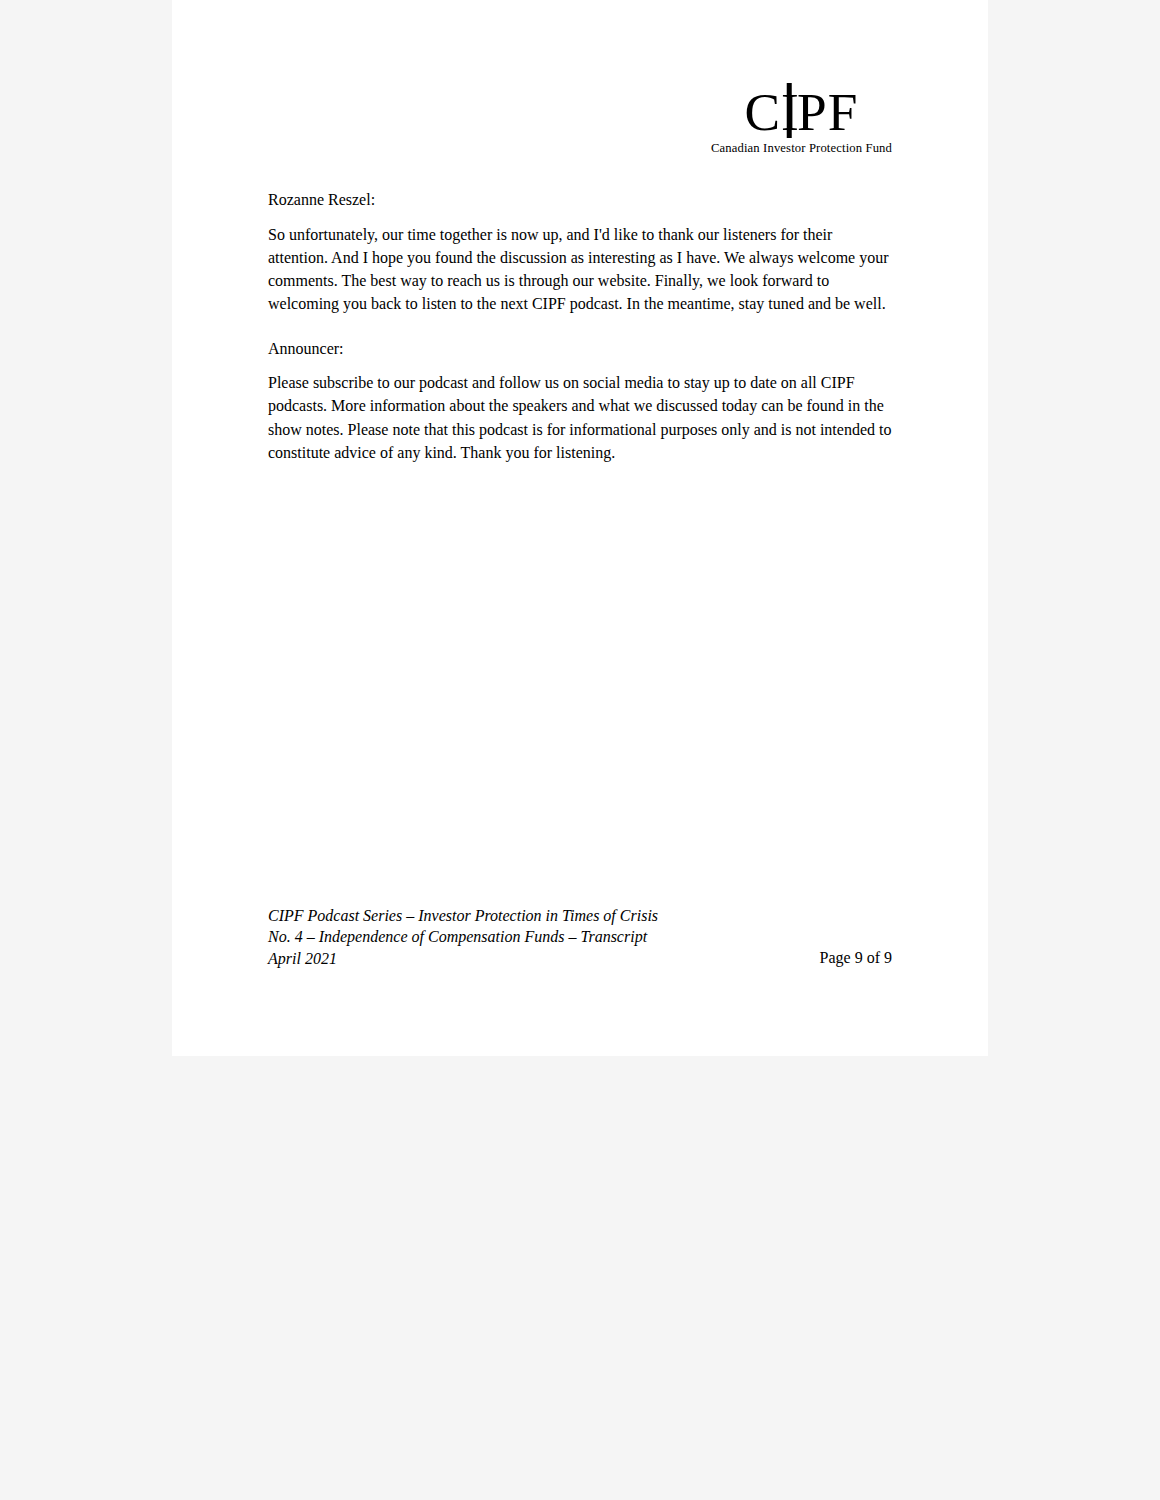CIPF
Canadian Investor Protection Fund
Rozanne Reszel:
So unfortunately, our time together is now up, and I'd like to thank our listeners for their attention. And I hope you found the discussion as interesting as I have. We always welcome your comments. The best way to reach us is through our website. Finally, we look forward to welcoming you back to listen to the next CIPF podcast. In the meantime, stay tuned and be well.
Announcer:
Please subscribe to our podcast and follow us on social media to stay up to date on all CIPF podcasts. More information about the speakers and what we discussed today can be found in the show notes. Please note that this podcast is for informational purposes only and is not intended to constitute advice of any kind. Thank you for listening.
CIPF Podcast Series – Investor Protection in Times of Crisis
No. 4 – Independence of Compensation Funds – Transcript
April 2021
Page 9 of 9